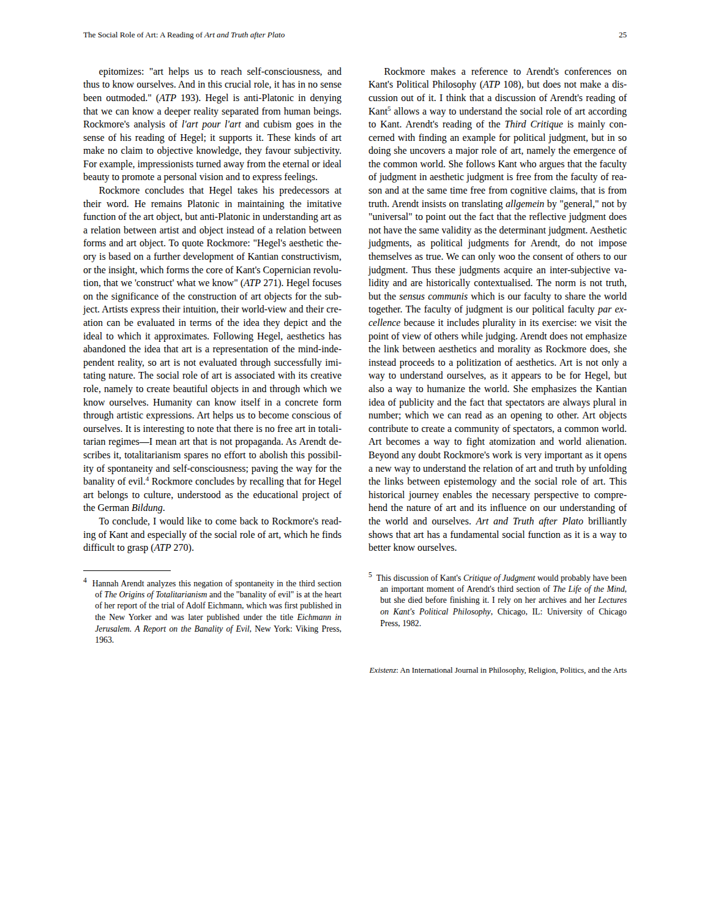The Social Role of Art: A Reading of Art and Truth after Plato 25
epitomizes: "art helps us to reach self-consciousness, and thus to know ourselves. And in this crucial role, it has in no sense been outmoded." (ATP 193). Hegel is anti-Platonic in denying that we can know a deeper reality separated from human beings. Rockmore's analysis of l'art pour l'art and cubism goes in the sense of his reading of Hegel; it supports it. These kinds of art make no claim to objective knowledge, they favour subjectivity. For example, impressionists turned away from the eternal or ideal beauty to promote a personal vision and to express feelings.
Rockmore concludes that Hegel takes his predecessors at their word. He remains Platonic in maintaining the imitative function of the art object, but anti-Platonic in understanding art as a relation between artist and object instead of a relation between forms and art object. To quote Rockmore: "Hegel's aesthetic theory is based on a further development of Kantian constructivism, or the insight, which forms the core of Kant's Copernician revolution, that we 'construct' what we know" (ATP 271). Hegel focuses on the significance of the construction of art objects for the subject. Artists express their intuition, their world-view and their creation can be evaluated in terms of the idea they depict and the ideal to which it approximates. Following Hegel, aesthetics has abandoned the idea that art is a representation of the mind-independent reality, so art is not evaluated through successfully imitating nature. The social role of art is associated with its creative role, namely to create beautiful objects in and through which we know ourselves. Humanity can know itself in a concrete form through artistic expressions. Art helps us to become conscious of ourselves. It is interesting to note that there is no free art in totalitarian regimes—I mean art that is not propaganda. As Arendt describes it, totalitarianism spares no effort to abolish this possibility of spontaneity and self-consciousness; paving the way for the banality of evil.4 Rockmore concludes by recalling that for Hegel art belongs to culture, understood as the educational project of the German Bildung.
To conclude, I would like to come back to Rockmore's reading of Kant and especially of the social role of art, which he finds difficult to grasp (ATP 270).
Rockmore makes a reference to Arendt's conferences on Kant's Political Philosophy (ATP 108), but does not make a discussion out of it. I think that a discussion of Arendt's reading of Kant5 allows a way to understand the social role of art according to Kant. Arendt's reading of the Third Critique is mainly concerned with finding an example for political judgment, but in so doing she uncovers a major role of art, namely the emergence of the common world. She follows Kant who argues that the faculty of judgment in aesthetic judgment is free from the faculty of reason and at the same time free from cognitive claims, that is from truth. Arendt insists on translating allgemein by "general," not by "universal" to point out the fact that the reflective judgment does not have the same validity as the determinant judgment. Aesthetic judgments, as political judgments for Arendt, do not impose themselves as true. We can only woo the consent of others to our judgment. Thus these judgments acquire an inter-subjective validity and are historically contextualised. The norm is not truth, but the sensus communis which is our faculty to share the world together. The faculty of judgment is our political faculty par excellence because it includes plurality in its exercise: we visit the point of view of others while judging. Arendt does not emphasize the link between aesthetics and morality as Rockmore does, she instead proceeds to a politization of aesthetics. Art is not only a way to understand ourselves, as it appears to be for Hegel, but also a way to humanize the world. She emphasizes the Kantian idea of publicity and the fact that spectators are always plural in number; which we can read as an opening to other. Art objects contribute to create a community of spectators, a common world. Art becomes a way to fight atomization and world alienation. Beyond any doubt Rockmore's work is very important as it opens a new way to understand the relation of art and truth by unfolding the links between epistemology and the social role of art. This historical journey enables the necessary perspective to comprehend the nature of art and its influence on our understanding of the world and ourselves. Art and Truth after Plato brilliantly shows that art has a fundamental social function as it is a way to better know ourselves.
4 Hannah Arendt analyzes this negation of spontaneity in the third section of The Origins of Totalitarianism and the "banality of evil" is at the heart of her report of the trial of Adolf Eichmann, which was first published in the New Yorker and was later published under the title Eichmann in Jerusalem. A Report on the Banality of Evil, New York: Viking Press, 1963.
5 This discussion of Kant's Critique of Judgment would probably have been an important moment of Arendt's third section of The Life of the Mind, but she died before finishing it. I rely on her archives and her Lectures on Kant's Political Philosophy, Chicago, IL: University of Chicago Press, 1982.
Existenz: An International Journal in Philosophy, Religion, Politics, and the Arts